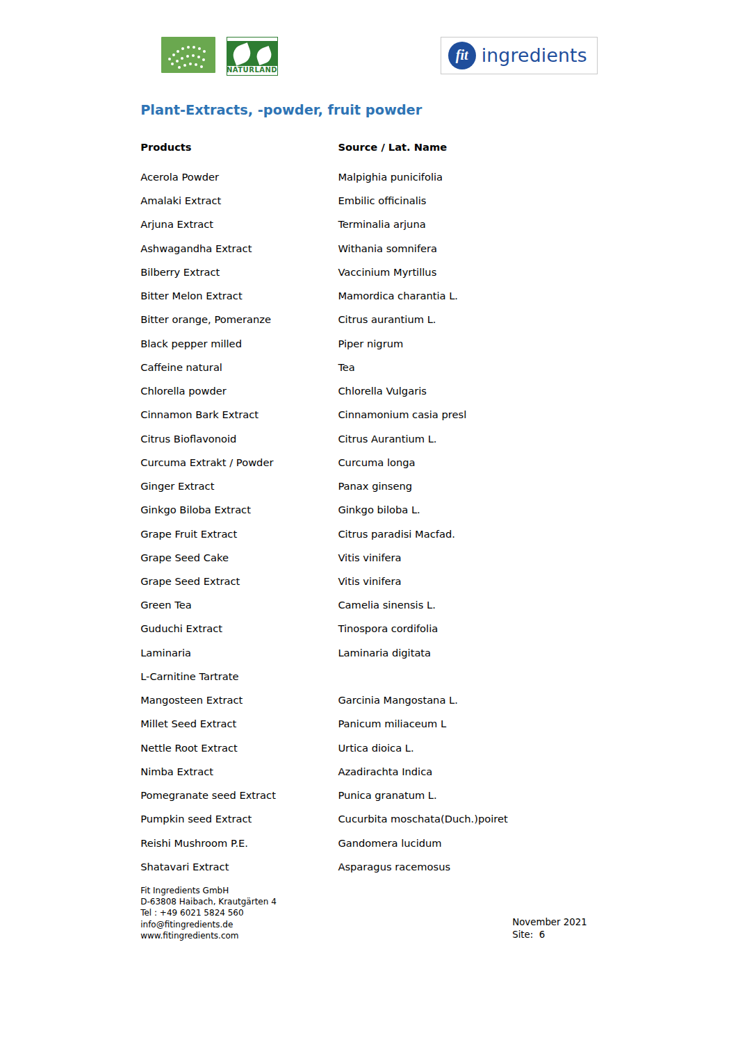Naturland
fit
ingredients
Plant-Extracts, -powder, fruit powder
| Products | Source / Lat. Name |
| --- | --- |
| Acerola Powder | Malpighia punicifolia |
| Amalaki Extract | Embilic officinalis |
| Arjuna Extract | Terminalia arjuna |
| Ashwagandha Extract | Withania somnifera |
| Bilberry Extract | Vaccinium Myrtillus |
| Bitter Melon Extract | Mamordica charantia L. |
| Bitter orange, Pomeranze | Citrus aurantium L. |
| Black pepper milled | Piper nigrum |
| Caffeine natural | Tea |
| Chlorella powder | Chlorella Vulgaris |
| Cinnamon Bark Extract | Cinnamonium casia presl |
| Citrus Bioflavonoid | Citrus Aurantium L. |
| Curcuma Extrakt / Powder | Curcuma longa |
| Ginger Extract | Panax ginseng |
| Ginkgo Biloba Extract | Ginkgo biloba L. |
| Grape Fruit Extract | Citrus paradisi Macfad. |
| Grape Seed Cake | Vitis vinifera |
| Grape Seed Extract | Vitis vinifera |
| Green Tea | Camelia sinensis L. |
| Guduchi Extract | Tinospora cordifolia |
| Laminaria | Laminaria digitata |
| L-Carnitine Tartrate | |
| Mangosteen Extract | Garcinia Mangostana L. |
| Millet Seed Extract | Panicum miliaceum L |
| Nettle Root Extract | Urtica dioica L. |
| Nimba Extract | Azadirachta Indica |
| Pomegranate seed Extract | Punica granatum L. |
| Pumpkin seed Extract | Cucurbita moschata(Duch.)poiret |
| Reishi Mushroom P.E. | Gandomera lucidum |
| Shatavari Extract | Asparagus racemosus |
Fit Ingredients GmbH D-63808 Haibach, Krautgärten 4 Tel : +49 6021 5824 560 info@fitingredients.de www.fitingredients.com
November 2021
Site: 6